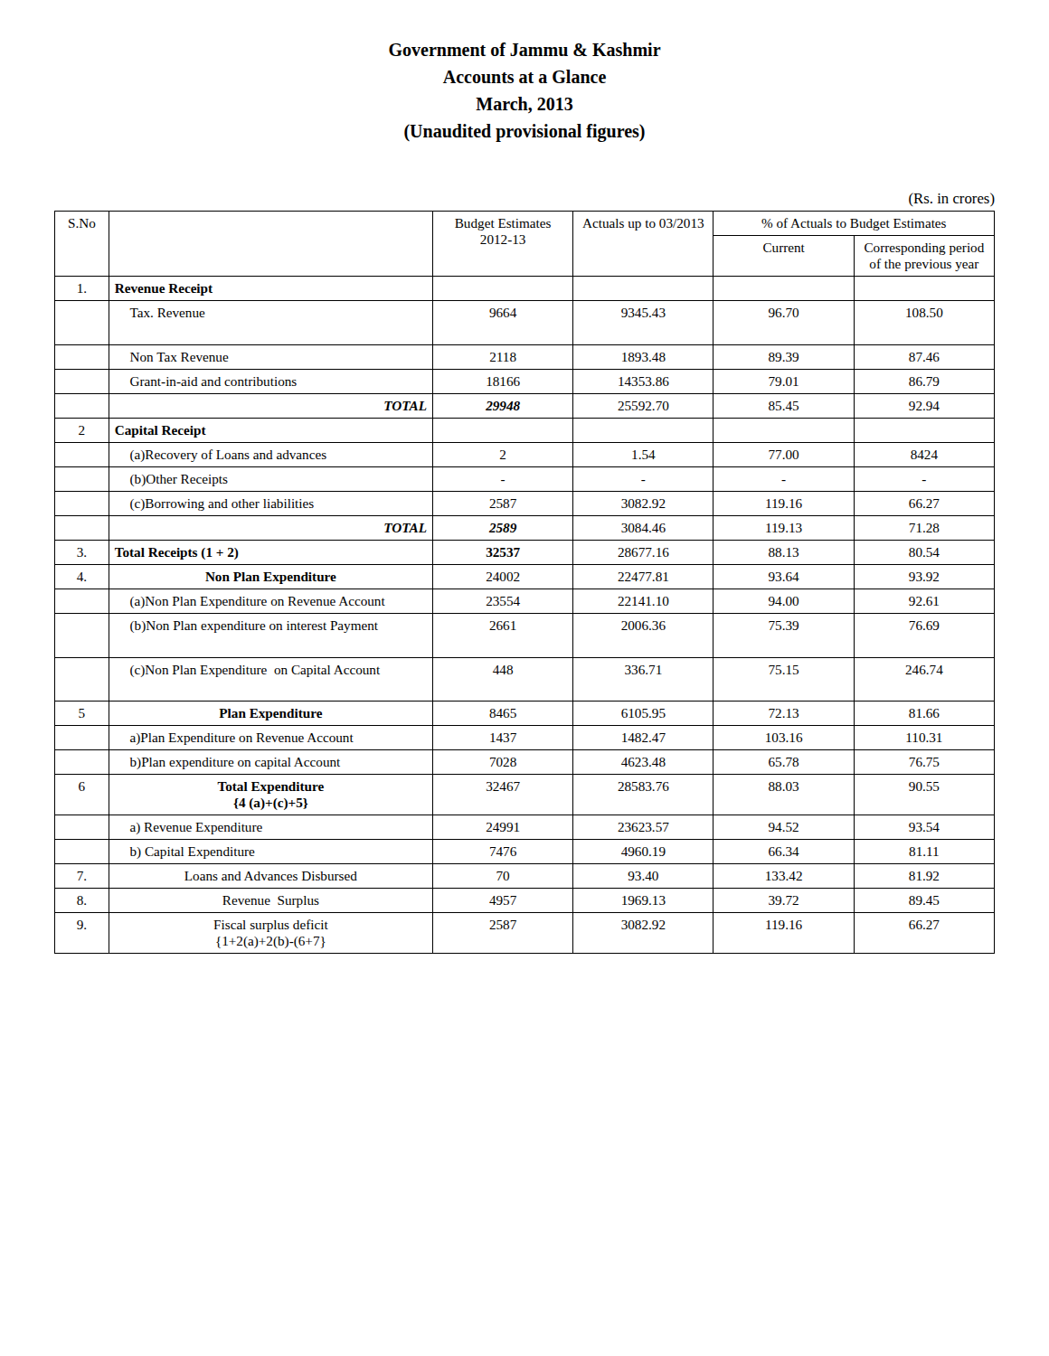Government of Jammu & Kashmir
Accounts at a Glance
March, 2013
(Unaudited provisional figures)
(Rs. in crores)
| S.No | | Budget Estimates 2012-13 | Actuals up to 03/2013 | % of Actuals to Budget Estimates |
| --- | --- | --- | --- | --- |
| Current | Corresponding period of the previous year |
| 1. | Revenue Receipt | | | | |
| | Tax. Revenue | 9664 | 9345.43 | 96.70 | 108.50 |
| | Non Tax Revenue | 2118 | 1893.48 | 89.39 | 87.46 |
| | Grant-in-aid and contributions | 18166 | 14353.86 | 79.01 | 86.79 |
| | TOTAL | 29948 | 25592.70 | 85.45 | 92.94 |
| 2 | Capital Receipt | | | | |
| | (a)Recovery of Loans and advances | 2 | 1.54 | 77.00 | 8424 |
| | (b)Other Receipts | - | - | - | - |
| | (c)Borrowing and other liabilities | 2587 | 3082.92 | 119.16 | 66.27 |
| | TOTAL | 2589 | 3084.46 | 119.13 | 71.28 |
| 3. | Total Receipts (1 + 2) | 32537 | 28677.16 | 88.13 | 80.54 |
| 4. | Non Plan Expenditure | 24002 | 22477.81 | 93.64 | 93.92 |
| | (a)Non Plan Expenditure on Revenue Account | 23554 | 22141.10 | 94.00 | 92.61 |
| | (b)Non Plan expenditure on interest Payment | 2661 | 2006.36 | 75.39 | 76.69 |
| | (c)Non Plan Expenditure on Capital Account | 448 | 336.71 | 75.15 | 246.74 |
| 5 | Plan Expenditure | 8465 | 6105.95 | 72.13 | 81.66 |
| | a)Plan Expenditure on Revenue Account | 1437 | 1482.47 | 103.16 | 110.31 |
| | b)Plan expenditure on capital Account | 7028 | 4623.48 | 65.78 | 76.75 |
| 6 | Total Expenditure {4 (a)+(c)+5} | 32467 | 28583.76 | 88.03 | 90.55 |
| | a) Revenue Expenditure | 24991 | 23623.57 | 94.52 | 93.54 |
| | b) Capital Expenditure | 7476 | 4960.19 | 66.34 | 81.11 |
| 7. | Loans and Advances Disbursed | 70 | 93.40 | 133.42 | 81.92 |
| 8. | Revenue Surplus | 4957 | 1969.13 | 39.72 | 89.45 |
| 9. | Fiscal surplus deficit {1+2(a)+2(b)-(6+7} | 2587 | 3082.92 | 119.16 | 66.27 |